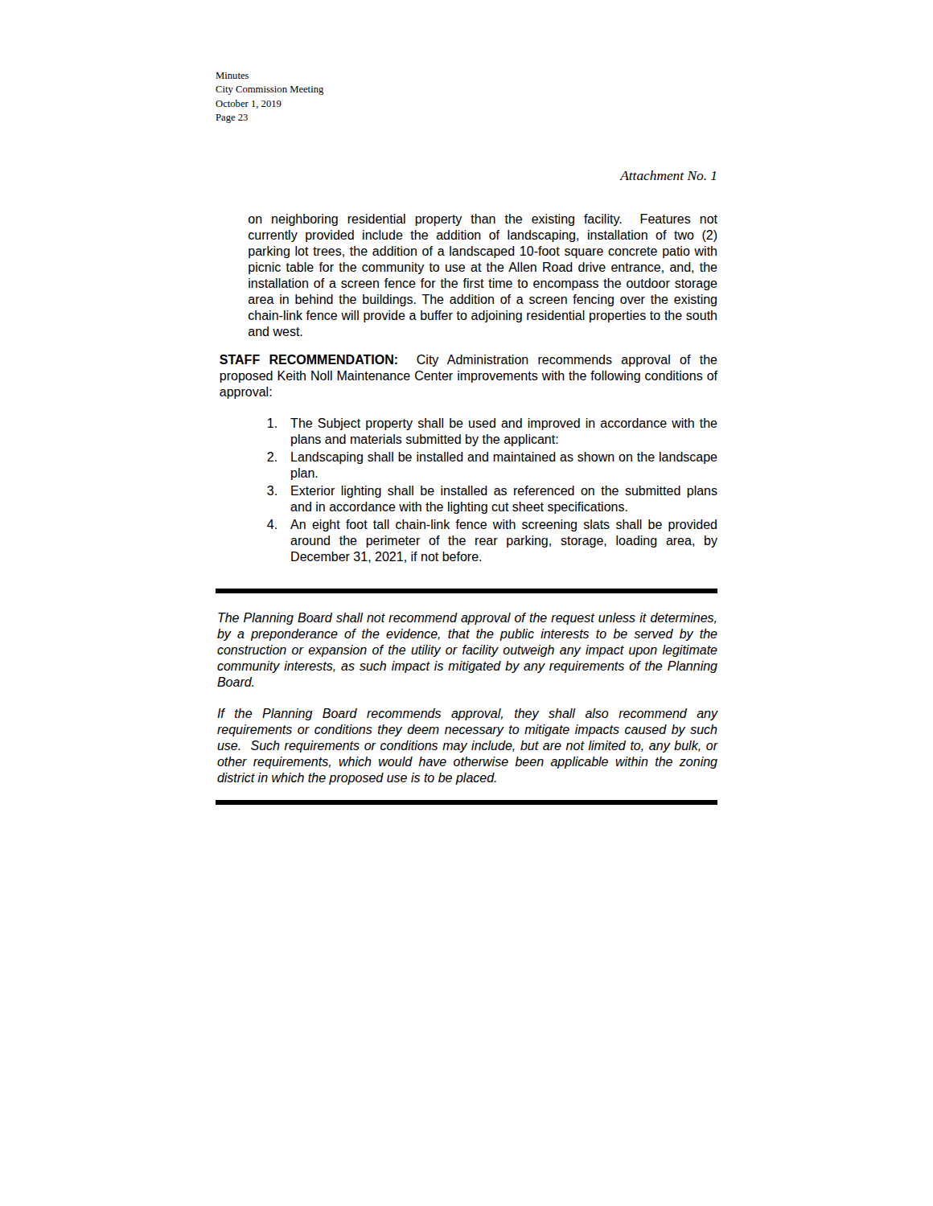Minutes
City Commission Meeting
October 1, 2019
Page 23
Attachment No. 1
on neighboring residential property than the existing facility. Features not currently provided include the addition of landscaping, installation of two (2) parking lot trees, the addition of a landscaped 10-foot square concrete patio with picnic table for the community to use at the Allen Road drive entrance, and, the installation of a screen fence for the first time to encompass the outdoor storage area in behind the buildings. The addition of a screen fencing over the existing chain-link fence will provide a buffer to adjoining residential properties to the south and west.
STAFF RECOMMENDATION: City Administration recommends approval of the proposed Keith Noll Maintenance Center improvements with the following conditions of approval:
The Subject property shall be used and improved in accordance with the plans and materials submitted by the applicant:
Landscaping shall be installed and maintained as shown on the landscape plan.
Exterior lighting shall be installed as referenced on the submitted plans and in accordance with the lighting cut sheet specifications.
An eight foot tall chain-link fence with screening slats shall be provided around the perimeter of the rear parking, storage, loading area, by December 31, 2021, if not before.
The Planning Board shall not recommend approval of the request unless it determines, by a preponderance of the evidence, that the public interests to be served by the construction or expansion of the utility or facility outweigh any impact upon legitimate community interests, as such impact is mitigated by any requirements of the Planning Board.
If the Planning Board recommends approval, they shall also recommend any requirements or conditions they deem necessary to mitigate impacts caused by such use. Such requirements or conditions may include, but are not limited to, any bulk, or other requirements, which would have otherwise been applicable within the zoning district in which the proposed use is to be placed.